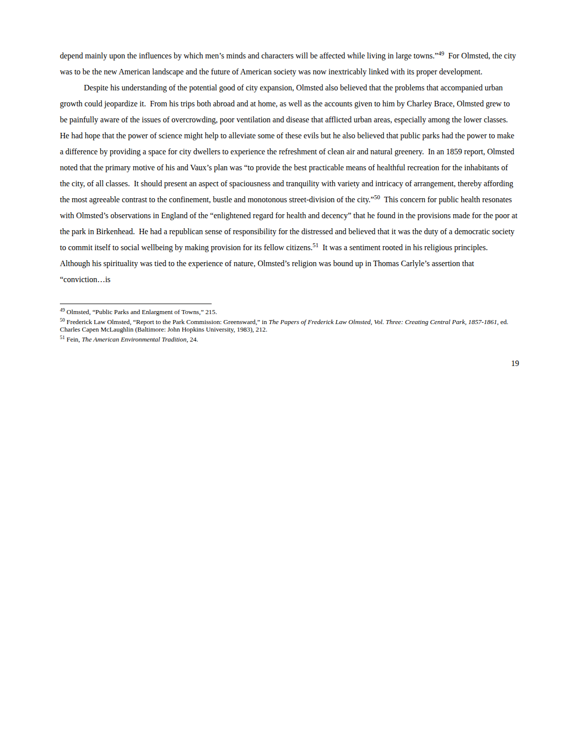depend mainly upon the influences by which men’s minds and characters will be affected while living in large towns.”49 For Olmsted, the city was to be the new American landscape and the future of American society was now inextricably linked with its proper development.
Despite his understanding of the potential good of city expansion, Olmsted also believed that the problems that accompanied urban growth could jeopardize it. From his trips both abroad and at home, as well as the accounts given to him by Charley Brace, Olmsted grew to be painfully aware of the issues of overcrowding, poor ventilation and disease that afflicted urban areas, especially among the lower classes. He had hope that the power of science might help to alleviate some of these evils but he also believed that public parks had the power to make a difference by providing a space for city dwellers to experience the refreshment of clean air and natural greenery. In an 1859 report, Olmsted noted that the primary motive of his and Vaux’s plan was “to provide the best practicable means of healthful recreation for the inhabitants of the city, of all classes. It should present an aspect of spaciousness and tranquility with variety and intricacy of arrangement, thereby affording the most agreeable contrast to the confinement, bustle and monotonous street-division of the city.”50 This concern for public health resonates with Olmsted’s observations in England of the “enlightened regard for health and decency” that he found in the provisions made for the poor at the park in Birkenhead. He had a republican sense of responsibility for the distressed and believed that it was the duty of a democratic society to commit itself to social wellbeing by making provision for its fellow citizens.51 It was a sentiment rooted in his religious principles. Although his spirituality was tied to the experience of nature, Olmsted’s religion was bound up in Thomas Carlyle’s assertion that “conviction…is
49 Olmsted, “Public Parks and Enlargment of Towns,” 215.
50 Frederick Law Olmsted, “Report to the Park Commission: Greensward,” in The Papers of Frederick Law Olmsted, Vol. Three: Creating Central Park, 1857-1861, ed. Charles Capen McLaughlin (Baltimore: John Hopkins University, 1983), 212.
51 Fein, The American Environmental Tradition, 24.
19